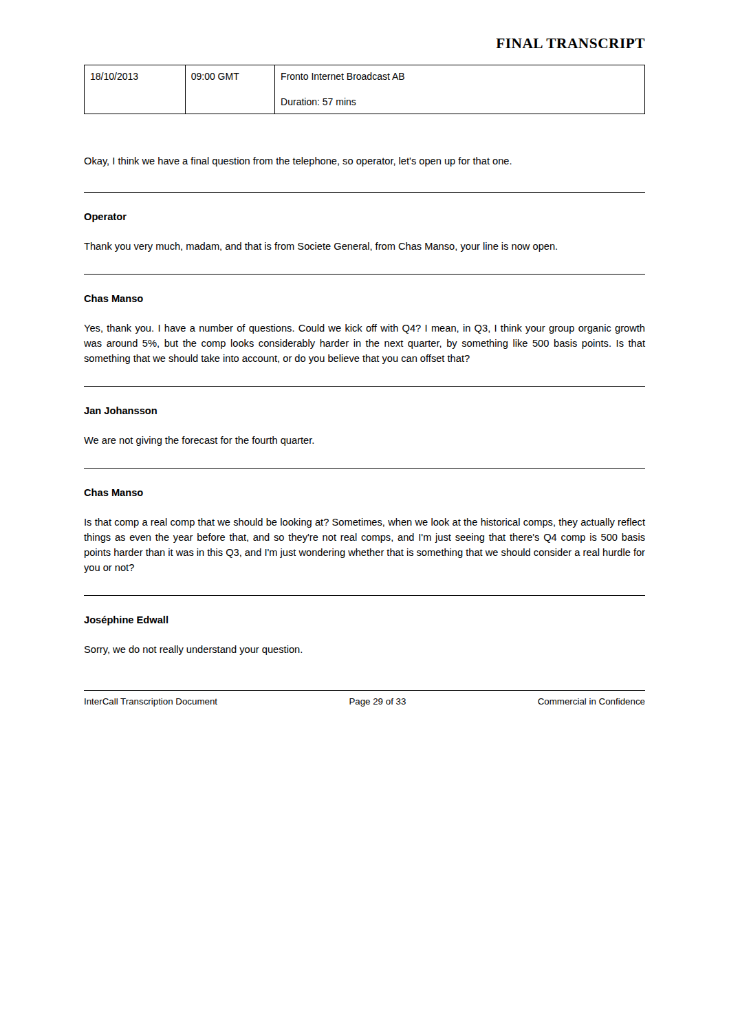FINAL TRANSCRIPT
| 18/10/2013 | 09:00 GMT | Fronto Internet Broadcast AB Duration: 57 mins |
Okay, I think we have a final question from the telephone, so operator, let's open up for that one.
Operator
Thank you very much, madam, and that is from Societe General, from Chas Manso, your line is now open.
Chas Manso
Yes, thank you. I have a number of questions. Could we kick off with Q4? I mean, in Q3, I think your group organic growth was around 5%, but the comp looks considerably harder in the next quarter, by something like 500 basis points. Is that something that we should take into account, or do you believe that you can offset that?
Jan Johansson
We are not giving the forecast for the fourth quarter.
Chas Manso
Is that comp a real comp that we should be looking at? Sometimes, when we look at the historical comps, they actually reflect things as even the year before that, and so they're not real comps, and I'm just seeing that there's Q4 comp is 500 basis points harder than it was in this Q3, and I'm just wondering whether that is something that we should consider a real hurdle for you or not?
Joséphine Edwall
Sorry, we do not really understand your question.
InterCall Transcription Document Page 29 of 33 Commercial in Confidence